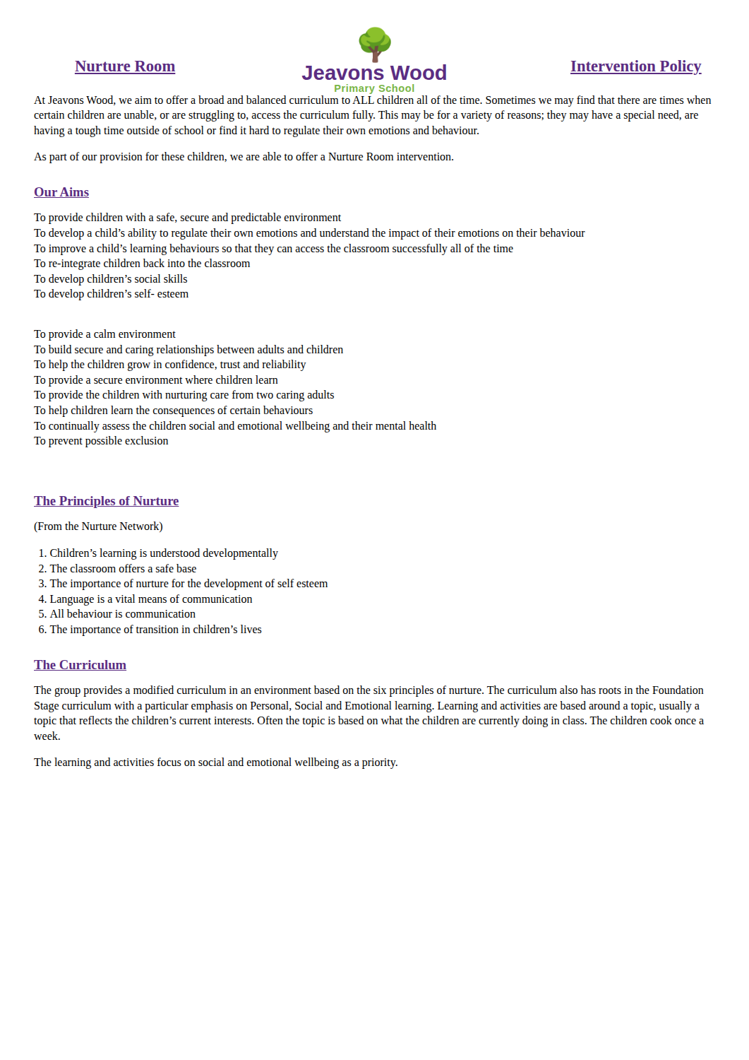🌳
Jeavons Wood
Primary School
Nurture Room Intervention Policy
At Jeavons Wood, we aim to offer a broad and balanced curriculum to ALL children all of the time. Sometimes we may find that there are times when certain children are unable, or are struggling to, access the curriculum fully. This may be for a variety of reasons; they may have a special need, are having a tough time outside of school or find it hard to regulate their own emotions and behaviour.
As part of our provision for these children, we are able to offer a Nurture Room intervention.
Our Aims
To provide children with a safe, secure and predictable environment
To develop a child’s ability to regulate their own emotions and understand the impact of their emotions on their behaviour
To improve a child’s learning behaviours so that they can access the classroom successfully all of the time
To re-integrate children back into the classroom
To develop children’s social skills
To develop children’s self- esteem
To provide a calm environment
To build secure and caring relationships between adults and children
To help the children grow in confidence, trust and reliability
To provide a secure environment where children learn
To provide the children with nurturing care from two caring adults
To help children learn the consequences of certain behaviours
To continually assess the children social and emotional wellbeing and their mental health
To prevent possible exclusion
The Principles of Nurture
(From the Nurture Network)
Children’s learning is understood developmentally
The classroom offers a safe base
The importance of nurture for the development of self esteem
Language is a vital means of communication
All behaviour is communication
The importance of transition in children’s lives
The Curriculum
The group provides a modified curriculum in an environment based on the six principles of nurture. The curriculum also has roots in the Foundation Stage curriculum with a particular emphasis on Personal, Social and Emotional learning. Learning and activities are based around a topic, usually a topic that reflects the children’s current interests. Often the topic is based on what the children are currently doing in class. The children cook once a week.
The learning and activities focus on social and emotional wellbeing as a priority.